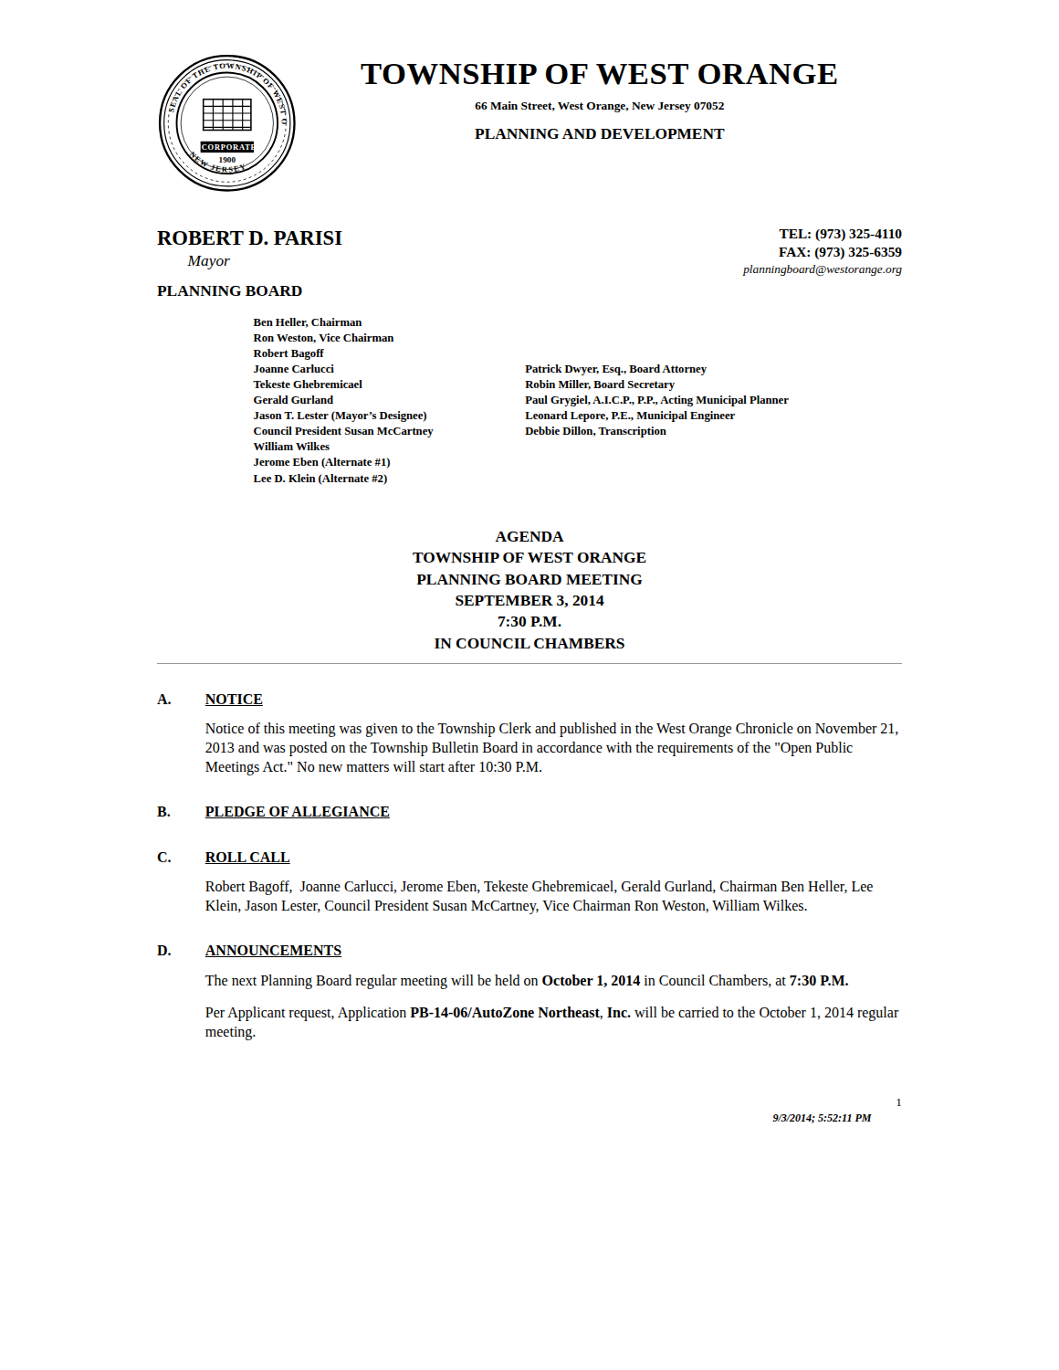SEAL OF THE TOWNSHIP OF WEST ORANGE NEW JERSEY INCORPORATED 1900
TOWNSHIP OF WEST ORANGE
66 Main Street, West Orange, New Jersey 07052
PLANNING AND DEVELOPMENT
ROBERT D. PARISI
Mayor
TEL: (973) 325-4110
FAX: (973) 325-6359
planningboard@westorange.org
PLANNING BOARD
Ben Heller, Chairman
Ron Weston, Vice Chairman
Robert Bagoff
Joanne Carlucci
Tekeste Ghebremicael
Gerald Gurland
Jason T. Lester (Mayor’s Designee)
Council President Susan McCartney
William Wilkes
Jerome Eben (Alternate #1)
Lee D. Klein (Alternate #2)
Patrick Dwyer, Esq., Board Attorney
Robin Miller, Board Secretary
Paul Grygiel, A.I.C.P., P.P., Acting Municipal Planner
Leonard Lepore, P.E., Municipal Engineer
Debbie Dillon, Transcription
AGENDA
TOWNSHIP OF WEST ORANGE
PLANNING BOARD MEETING
SEPTEMBER 3, 2014
7:30 P.M.
IN COUNCIL CHAMBERS
A. NOTICE
Notice of this meeting was given to the Township Clerk and published in the West Orange Chronicle on November 21, 2013 and was posted on the Township Bulletin Board in accordance with the requirements of the "Open Public Meetings Act." No new matters will start after 10:30 P.M.
B. PLEDGE OF ALLEGIANCE
C. ROLL CALL
Robert Bagoff, Joanne Carlucci, Jerome Eben, Tekeste Ghebremicael, Gerald Gurland, Chairman Ben Heller, Lee Klein, Jason Lester, Council President Susan McCartney, Vice Chairman Ron Weston, William Wilkes.
D. ANNOUNCEMENTS
The next Planning Board regular meeting will be held on October 1, 2014 in Council Chambers, at 7:30 P.M.
Per Applicant request, Application PB-14-06/AutoZone Northeast, Inc. will be carried to the October 1, 2014 regular meeting.
1
9/3/2014; 5:52:11 PM